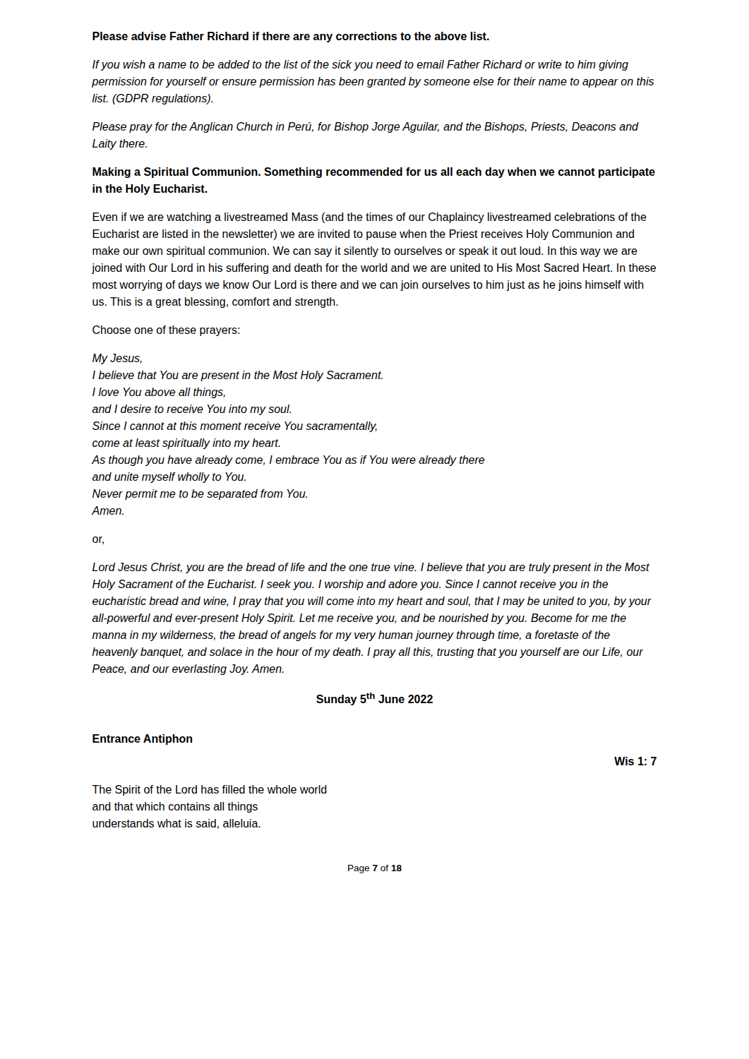Please advise Father Richard if there are any corrections to the above list.
If you wish a name to be added to the list of the sick you need to email Father Richard or write to him giving permission for yourself or ensure permission has been granted by someone else for their name to appear on this list. (GDPR regulations).
Please pray for the Anglican Church in Perú, for Bishop Jorge Aguilar, and the Bishops, Priests, Deacons and Laity there.
Making a Spiritual Communion. Something recommended for us all each day when we cannot participate in the Holy Eucharist.
Even if we are watching a livestreamed Mass (and the times of our Chaplaincy livestreamed celebrations of the Eucharist are listed in the newsletter) we are invited to pause when the Priest receives Holy Communion and make our own spiritual communion. We can say it silently to ourselves or speak it out loud. In this way we are joined with Our Lord in his suffering and death for the world and we are united to His Most Sacred Heart. In these most worrying of days we know Our Lord is there and we can join ourselves to him just as he joins himself with us. This is a great blessing, comfort and strength.
Choose one of these prayers:
My Jesus,
I believe that You are present in the Most Holy Sacrament.
I love You above all things,
and I desire to receive You into my soul.
Since I cannot at this moment receive You sacramentally,
come at least spiritually into my heart.
As though you have already come, I embrace You as if You were already there
and unite myself wholly to You.
Never permit me to be separated from You.
Amen.
or,
Lord Jesus Christ, you are the bread of life and the one true vine. I believe that you are truly present in the Most Holy Sacrament of the Eucharist. I seek you. I worship and adore you. Since I cannot receive you in the eucharistic bread and wine, I pray that you will come into my heart and soul, that I may be united to you, by your all-powerful and ever-present Holy Spirit. Let me receive you, and be nourished by you. Become for me the manna in my wilderness, the bread of angels for my very human journey through time, a foretaste of the heavenly banquet, and solace in the hour of my death. I pray all this, trusting that you yourself are our Life, our Peace, and our everlasting Joy. Amen.
Sunday 5th June 2022
Entrance Antiphon
Wis 1: 7
The Spirit of the Lord has filled the whole world
and that which contains all things
understands what is said, alleluia.
Page 7 of 18